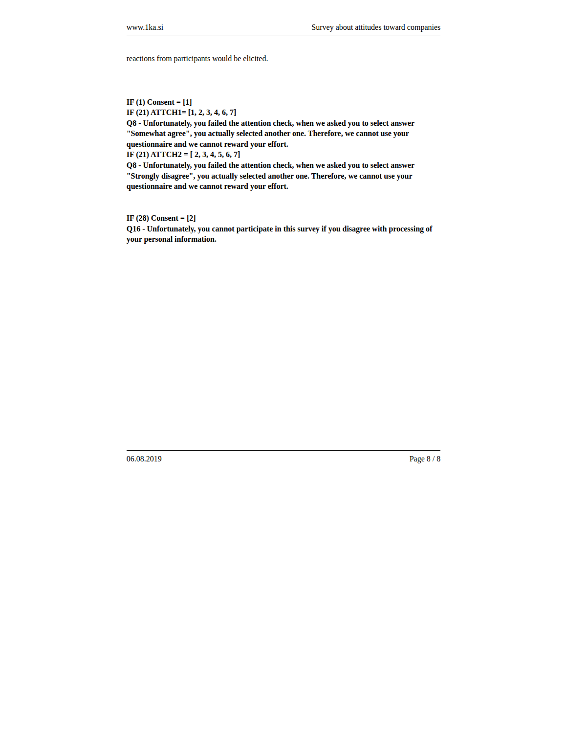www.1ka.si Survey about attitudes toward companies
reactions from participants would be elicited.
IF (1) Consent = [1]
IF (21) ATTCH1= [1, 2, 3, 4, 6, 7]
Q8 - Unfortunately, you failed the attention check, when we asked you to select answer "Somewhat agree", you actually selected another one. Therefore, we cannot use your questionnaire and we cannot reward your effort.
IF (21) ATTCH2 = [ 2, 3, 4, 5, 6, 7]
Q8 - Unfortunately, you failed the attention check, when we asked you to select answer "Strongly disagree", you actually selected another one. Therefore, we cannot use your questionnaire and we cannot reward your effort.
IF (28) Consent = [2]
Q16 - Unfortunately, you cannot participate in this survey if you disagree with processing of your personal information.
06.08.2019 Page 8 / 8